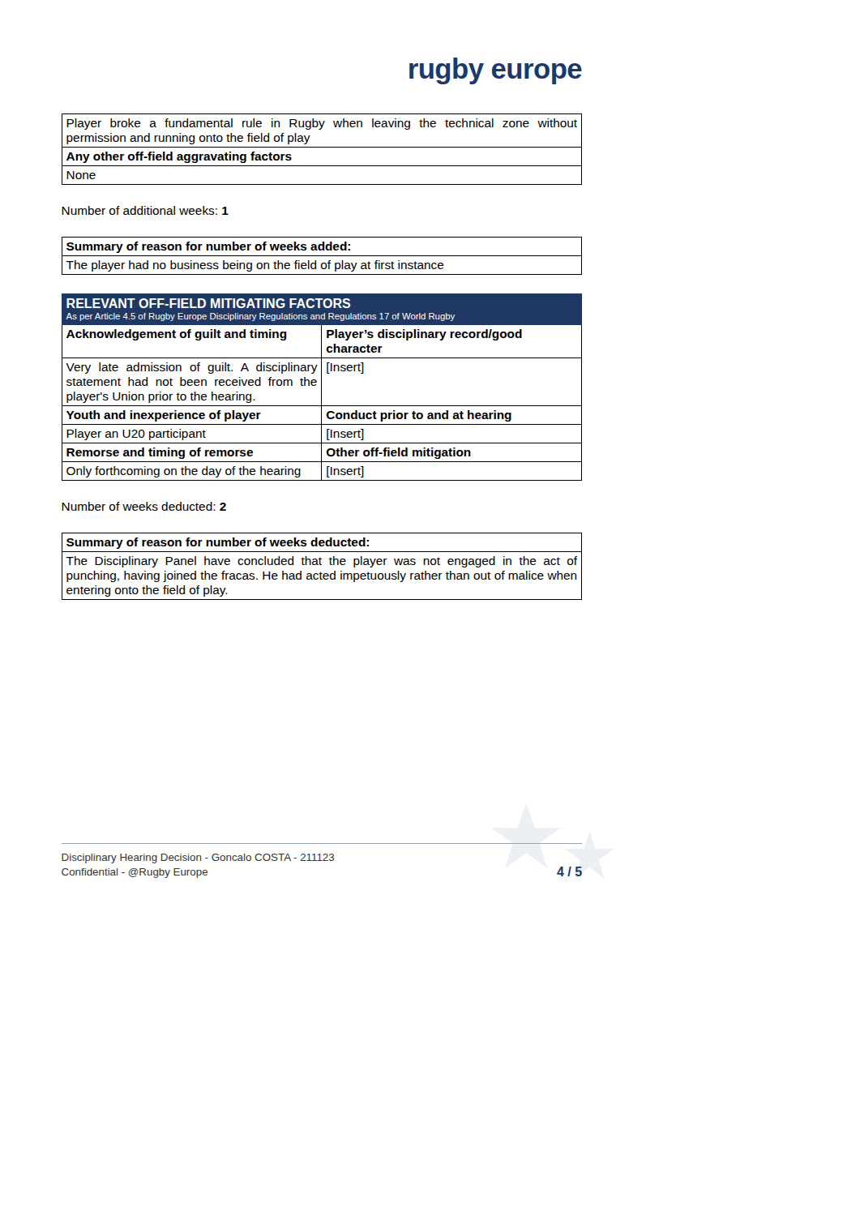rugby europe
| Player broke a fundamental rule in Rugby when leaving the technical zone without permission and running onto the field of play |
| Any other off-field aggravating factors |
| None |
Number of additional weeks: 1
| Summary of reason for number of weeks added: |
| The player had no business being on the field of play at first instance |
| RELEVANT OFF-FIELD MITIGATING FACTORS As per Article 4.5 of Rugby Europe Disciplinary Regulations and Regulations 17 of World Rugby |
| Acknowledgement of guilt and timing | Player’s disciplinary record/good character |
| Very late admission of guilt. A disciplinary statement had not been received from the player's Union prior to the hearing. | [Insert] |
| Youth and inexperience of player | Conduct prior to and at hearing |
| Player an U20 participant | [Insert] |
| Remorse and timing of remorse | Other off-field mitigation |
| Only forthcoming on the day of the hearing | [Insert] |
Number of weeks deducted: 2
| Summary of reason for number of weeks deducted: |
| The Disciplinary Panel have concluded that the player was not engaged in the act of punching, having joined the fracas. He had acted impetuously rather than out of malice when entering onto the field of play. |
Disciplinary Hearing Decision - Goncalo COSTA - 211123
Confidential - @Rugby Europe
4 / 5